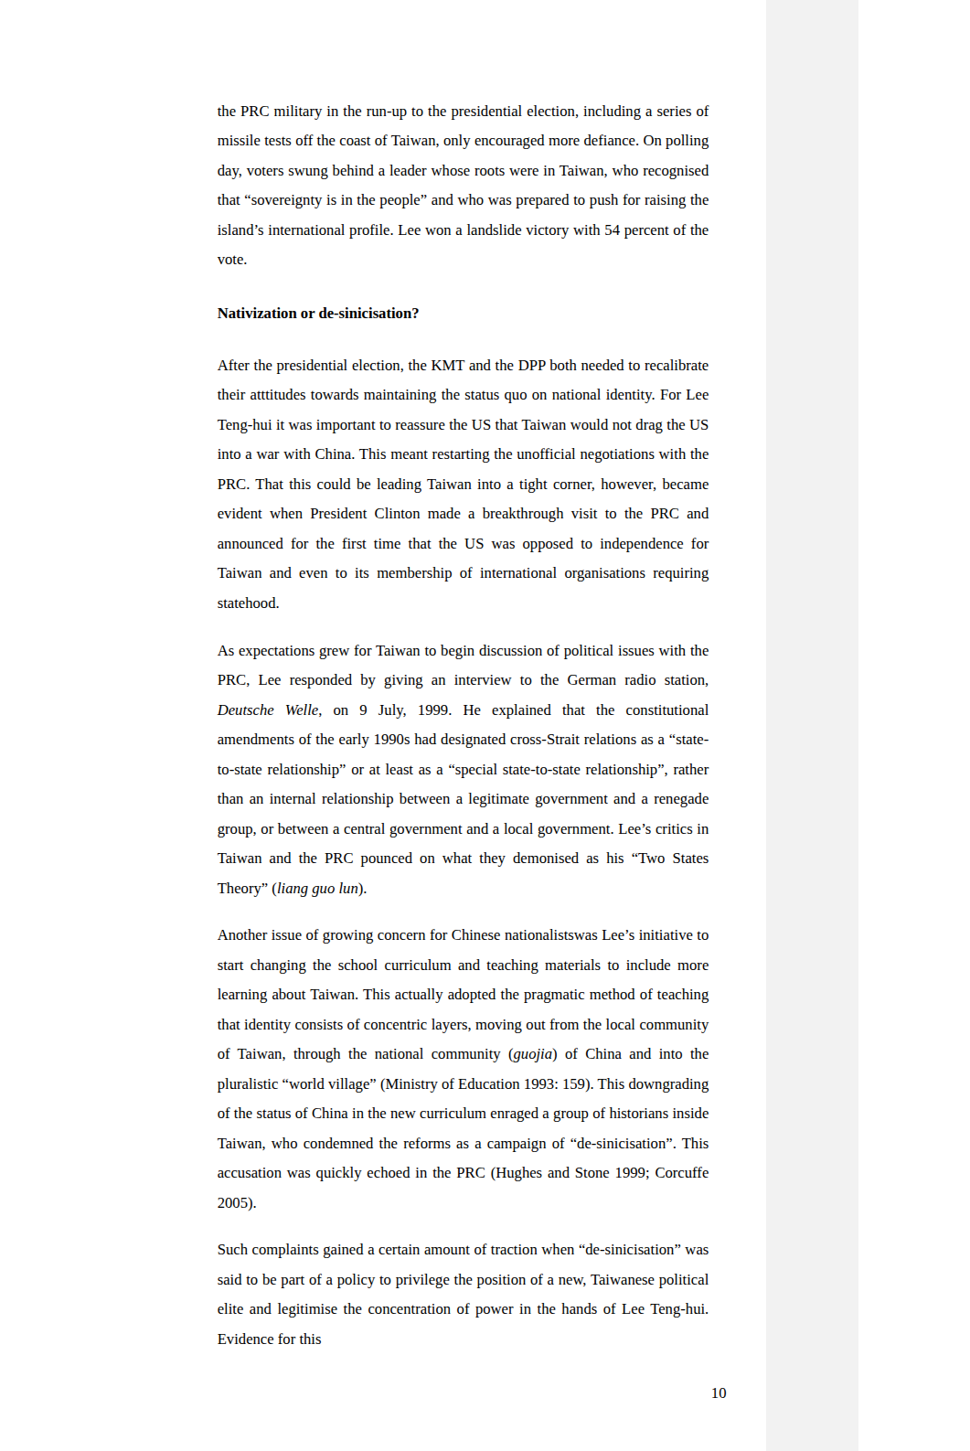the PRC military in the run-up to the presidential election, including a series of missile tests off the coast of Taiwan, only encouraged more defiance. On polling day, voters swung behind a leader whose roots were in Taiwan, who recognised that “sovereignty is in the people” and who was prepared to push for raising the island’s international profile. Lee won a landslide victory with 54 percent of the vote.
Nativization or de-sinicisation?
After the presidential election, the KMT and the DPP both needed to recalibrate their atttitudes towards maintaining the status quo on national identity. For Lee Teng-hui it was important to reassure the US that Taiwan would not drag the US into a war with China. This meant restarting the unofficial negotiations with the PRC. That this could be leading Taiwan into a tight corner, however, became evident when President Clinton made a breakthrough visit to the PRC and announced for the first time that the US was opposed to independence for Taiwan and even to its membership of international organisations requiring statehood.
As expectations grew for Taiwan to begin discussion of political issues with the PRC, Lee responded by giving an interview to the German radio station, Deutsche Welle, on 9 July, 1999. He explained that the constitutional amendments of the early 1990s had designated cross-Strait relations as a “state-to-state relationship” or at least as a “special state-to-state relationship”, rather than an internal relationship between a legitimate government and a renegade group, or between a central government and a local government. Lee’s critics in Taiwan and the PRC pounced on what they demonised as his “Two States Theory” (liang guo lun).
Another issue of growing concern for Chinese nationalistswas Lee’s initiative to start changing the school curriculum and teaching materials to include more learning about Taiwan. This actually adopted the pragmatic method of teaching that identity consists of concentric layers, moving out from the local community of Taiwan, through the national community (guojia) of China and into the pluralistic “world village” (Ministry of Education 1993: 159). This downgrading of the status of China in the new curriculum enraged a group of historians inside Taiwan, who condemned the reforms as a campaign of “de-sinicisation”. This accusation was quickly echoed in the PRC (Hughes and Stone 1999; Corcuffe 2005).
Such complaints gained a certain amount of traction when “de-sinicisation” was said to be part of a policy to privilege the position of a new, Taiwanese political elite and legitimise the concentration of power in the hands of Lee Teng-hui. Evidence for this
10